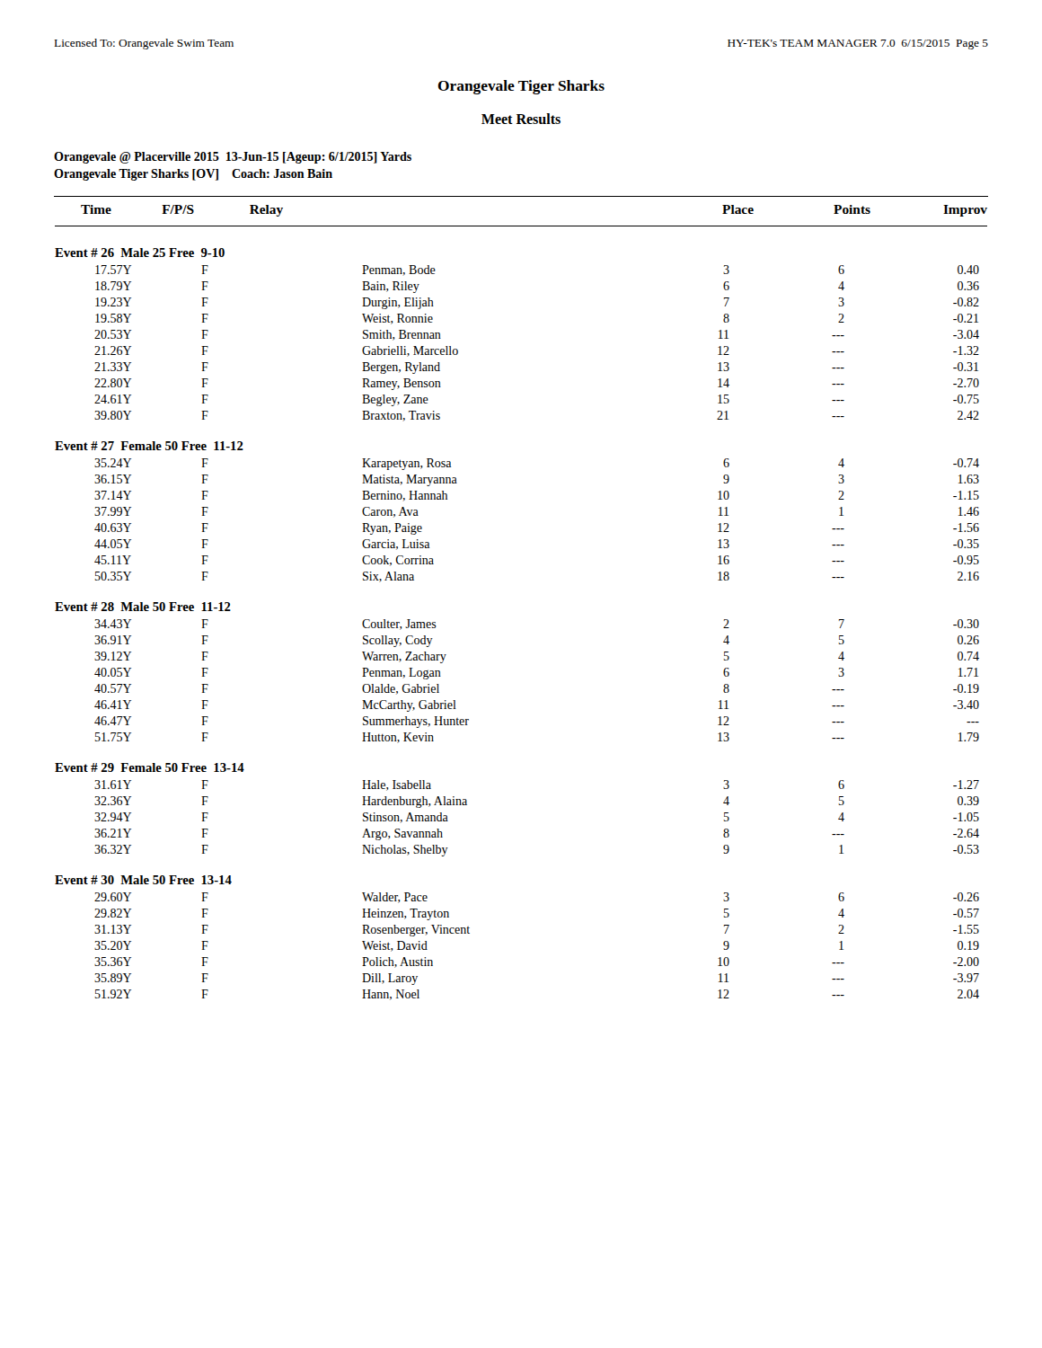Licensed To: Orangevale Swim Team
HY-TEK's TEAM MANAGER 7.0 6/15/2015 Page 5
Orangevale Tiger Sharks
Meet Results
Orangevale @ Placerville 2015 13-Jun-15 [Ageup: 6/1/2015] Yards
Orangevale Tiger Sharks [OV] Coach: Jason Bain
| Time | F/P/S | Relay | | Place | Points | Improv |
| --- | --- | --- | --- | --- | --- | --- |
| Event # 26 Male 25 Free 9-10 |
| 17.57Y | F | | Penman, Bode | 3 | 6 | 0.40 |
| 18.79Y | F | | Bain, Riley | 6 | 4 | 0.36 |
| 19.23Y | F | | Durgin, Elijah | 7 | 3 | -0.82 |
| 19.58Y | F | | Weist, Ronnie | 8 | 2 | -0.21 |
| 20.53Y | F | | Smith, Brennan | 11 | --- | -3.04 |
| 21.26Y | F | | Gabrielli, Marcello | 12 | --- | -1.32 |
| 21.33Y | F | | Bergen, Ryland | 13 | --- | -0.31 |
| 22.80Y | F | | Ramey, Benson | 14 | --- | -2.70 |
| 24.61Y | F | | Begley, Zane | 15 | --- | -0.75 |
| 39.80Y | F | | Braxton, Travis | 21 | --- | 2.42 |
| Event # 27 Female 50 Free 11-12 |
| 35.24Y | F | | Karapetyan, Rosa | 6 | 4 | -0.74 |
| 36.15Y | F | | Matista, Maryanna | 9 | 3 | 1.63 |
| 37.14Y | F | | Bernino, Hannah | 10 | 2 | -1.15 |
| 37.99Y | F | | Caron, Ava | 11 | 1 | 1.46 |
| 40.63Y | F | | Ryan, Paige | 12 | --- | -1.56 |
| 44.05Y | F | | Garcia, Luisa | 13 | --- | -0.35 |
| 45.11Y | F | | Cook, Corrina | 16 | --- | -0.95 |
| 50.35Y | F | | Six, Alana | 18 | --- | 2.16 |
| Event # 28 Male 50 Free 11-12 |
| 34.43Y | F | | Coulter, James | 2 | 7 | -0.30 |
| 36.91Y | F | | Scollay, Cody | 4 | 5 | 0.26 |
| 39.12Y | F | | Warren, Zachary | 5 | 4 | 0.74 |
| 40.05Y | F | | Penman, Logan | 6 | 3 | 1.71 |
| 40.57Y | F | | Olalde, Gabriel | 8 | --- | -0.19 |
| 46.41Y | F | | McCarthy, Gabriel | 11 | --- | -3.40 |
| 46.47Y | F | | Summerhays, Hunter | 12 | --- | --- |
| 51.75Y | F | | Hutton, Kevin | 13 | --- | 1.79 |
| Event # 29 Female 50 Free 13-14 |
| 31.61Y | F | | Hale, Isabella | 3 | 6 | -1.27 |
| 32.36Y | F | | Hardenburgh, Alaina | 4 | 5 | 0.39 |
| 32.94Y | F | | Stinson, Amanda | 5 | 4 | -1.05 |
| 36.21Y | F | | Argo, Savannah | 8 | --- | -2.64 |
| 36.32Y | F | | Nicholas, Shelby | 9 | 1 | -0.53 |
| Event # 30 Male 50 Free 13-14 |
| 29.60Y | F | | Walder, Pace | 3 | 6 | -0.26 |
| 29.82Y | F | | Heinzen, Trayton | 5 | 4 | -0.57 |
| 31.13Y | F | | Rosenberger, Vincent | 7 | 2 | -1.55 |
| 35.20Y | F | | Weist, David | 9 | 1 | 0.19 |
| 35.36Y | F | | Polich, Austin | 10 | --- | -2.00 |
| 35.89Y | F | | Dill, Laroy | 11 | --- | -3.97 |
| 51.92Y | F | | Hann, Noel | 12 | --- | 2.04 |